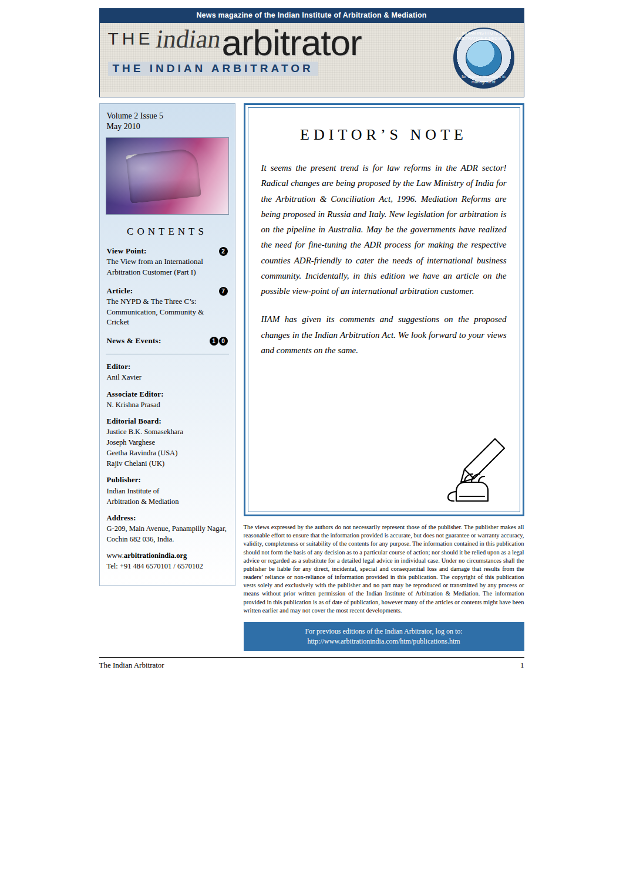News magazine of the Indian Institute of Arbitration & Mediation
THE indian arbitrator
THE INDIAN ARBITRATOR
INDIAN INSTITUTE OF ARBITRATION & MEDIATION
for dispute resolution in management
Volume 2 Issue 5
May 2010
CONTENTS
2 View Point: The View from an International Arbitration Customer (Part I)
7 Article: The NYPD & The Three C’s: Communication, Community & Cricket
10 News & Events:
Editor:
Anil Xavier
Associate Editor:
N. Krishna Prasad
Editorial Board:
Justice B.K. Somasekhara
Joseph Varghese
Geetha Ravindra (USA)
Rajiv Chelani (UK)
Publisher:
Indian Institute of
Arbitration & Mediation
Address:
G-209, Main Avenue, Panampilly Nagar, Cochin 682 036, India.
www.arbitrationindia.org
Tel: +91 484 6570101 / 6570102
EDITOR’S NOTE
It seems the present trend is for law reforms in the ADR sector! Radical changes are being proposed by the Law Ministry of India for the Arbitration & Conciliation Act, 1996. Mediation Reforms are being proposed in Russia and Italy. New legislation for arbitration is on the pipeline in Australia. May be the governments have realized the need for fine-tuning the ADR process for making the respective counties ADR-friendly to cater the needs of international business community. Incidentally, in this edition we have an article on the possible view-point of an international arbitration customer.
IIAM has given its comments and suggestions on the proposed changes in the Indian Arbitration Act. We look forward to your views and comments on the same.
The views expressed by the authors do not necessarily represent those of the publisher. The publisher makes all reasonable effort to ensure that the information provided is accurate, but does not guarantee or warranty accuracy, validity, completeness or suitability of the contents for any purpose. The information contained in this publication should not form the basis of any decision as to a particular course of action; nor should it be relied upon as a legal advice or regarded as a substitute for a detailed legal advice in individual case. Under no circumstances shall the publisher be liable for any direct, incidental, special and consequential loss and damage that results from the readers’ reliance or non-reliance of information provided in this publication. The copyright of this publication vests solely and exclusively with the publisher and no part may be reproduced or transmitted by any process or means without prior written permission of the Indian Institute of Arbitration & Mediation. The information provided in this publication is as of date of publication, however many of the articles or contents might have been written earlier and may not cover the most recent developments.
For previous editions of the Indian Arbitrator, log on to:
http://www.arbitrationindia.com/htm/publications.htm
The Indian Arbitrator
1